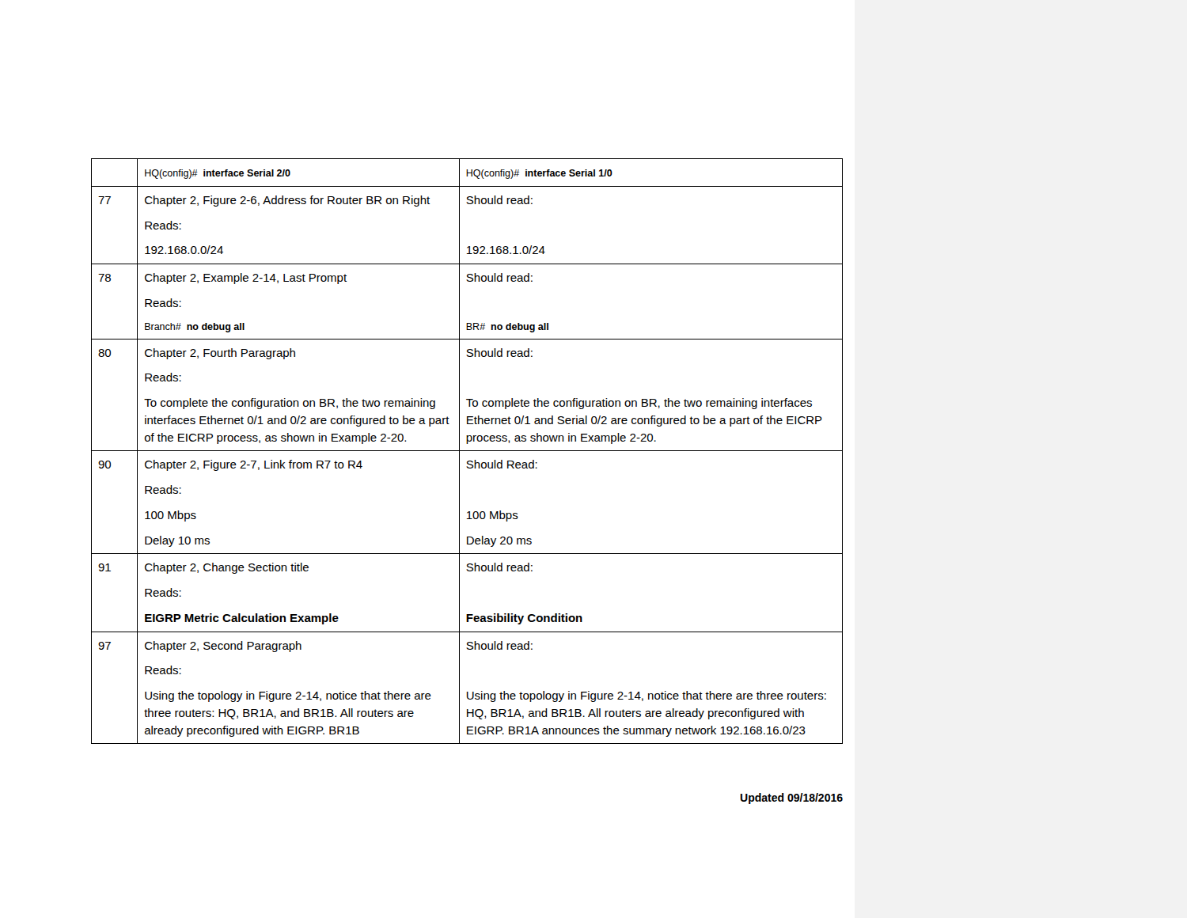| | HQ(config)# interface Serial 2/0 | HQ(config)# interface Serial 1/0 |
| 77 | Chapter 2, Figure 2-6, Address for Router BR on Right Reads: 192.168.0.0/24 | Should read: 192.168.1.0/24 |
| 78 | Chapter 2, Example 2-14, Last Prompt Reads: Branch# no debug all | Should read: BR# no debug all |
| 80 | Chapter 2, Fourth Paragraph Reads: To complete the configuration on BR, the two remaining interfaces Ethernet 0/1 and 0/2 are configured to be a part of the EICRP process, as shown in Example 2-20. | Should read: To complete the configuration on BR, the two remaining interfaces Ethernet 0/1 and Serial 0/2 are configured to be a part of the EICRP process, as shown in Example 2-20. |
| 90 | Chapter 2, Figure 2-7, Link from R7 to R4 Reads: 100 Mbps Delay 10 ms | Should Read: 100 Mbps Delay 20 ms |
| 91 | Chapter 2, Change Section title Reads: EIGRP Metric Calculation Example | Should read: Feasibility Condition |
| 97 | Chapter 2, Second Paragraph Reads: Using the topology in Figure 2-14, notice that there are three routers: HQ, BR1A, and BR1B. All routers are already preconfigured with EIGRP. BR1B | Should read: Using the topology in Figure 2-14, notice that there are three routers: HQ, BR1A, and BR1B. All routers are already preconfigured with EIGRP. BR1A announces the summary network 192.168.16.0/23 |
Updated 09/18/2016